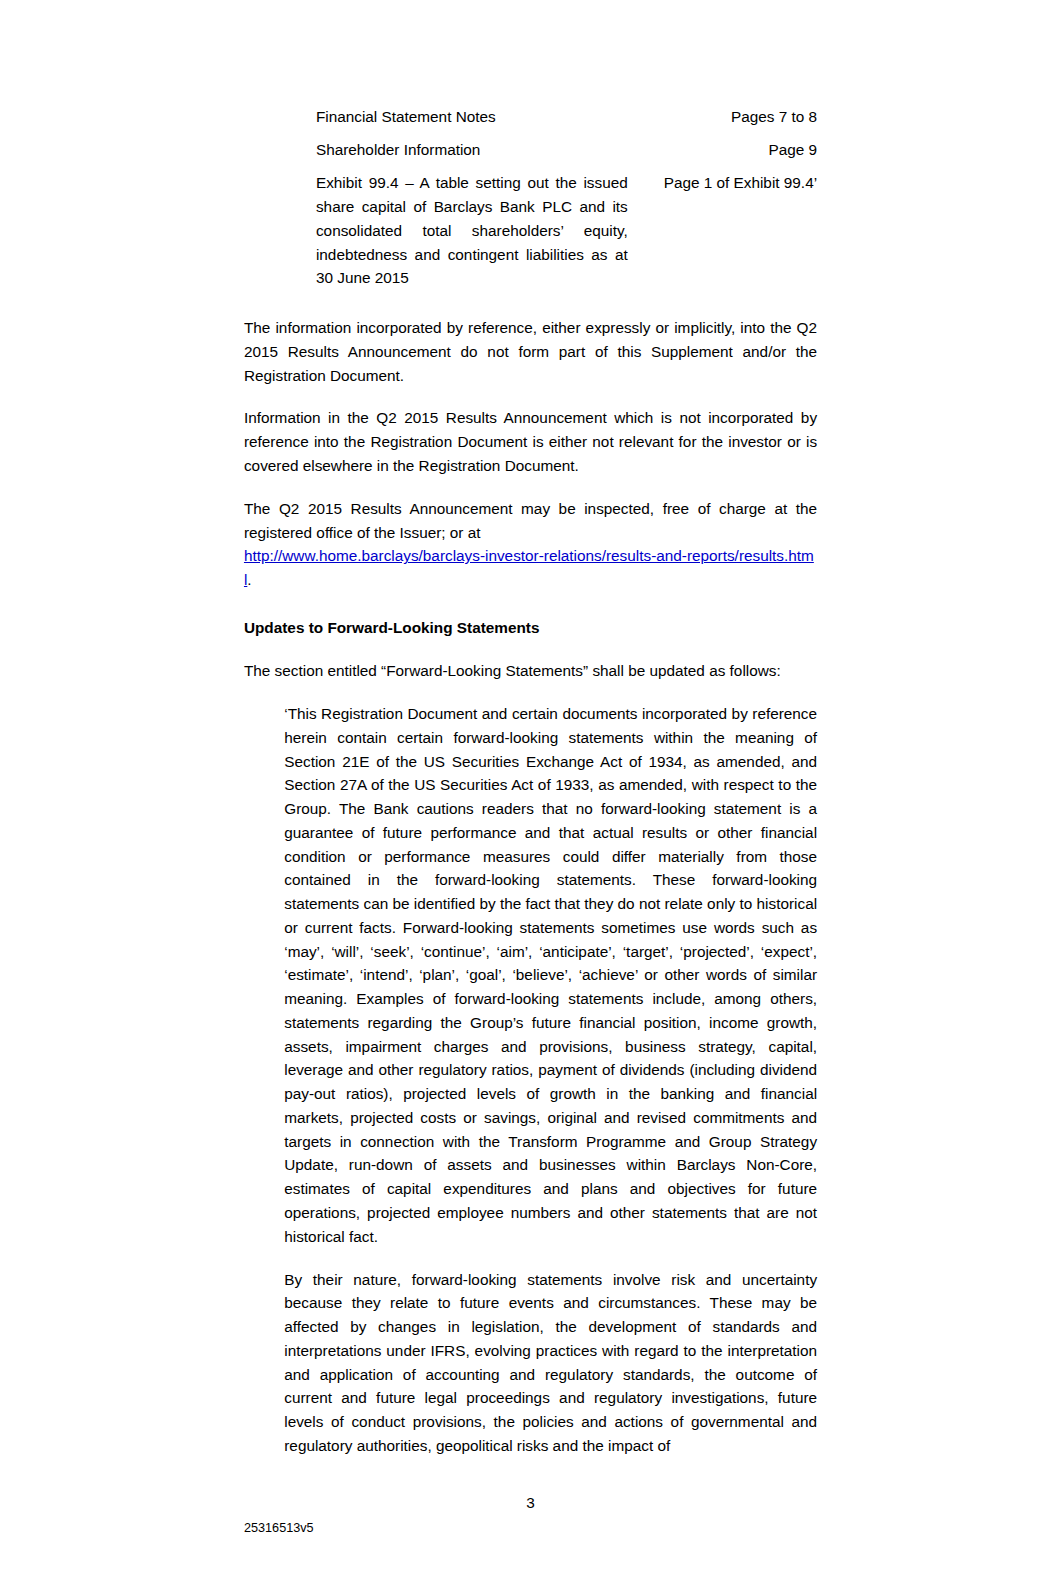| Financial Statement Notes | Pages 7 to 8 |
| Shareholder Information | Page 9 |
| Exhibit 99.4 – A table setting out the issued share capital of Barclays Bank PLC and its consolidated total shareholders’ equity, indebtedness and contingent liabilities as at 30 June 2015 | Page 1 of Exhibit 99.4’ |
The information incorporated by reference, either expressly or implicitly, into the Q2 2015 Results Announcement do not form part of this Supplement and/or the Registration Document.
Information in the Q2 2015 Results Announcement which is not incorporated by reference into the Registration Document is either not relevant for the investor or is covered elsewhere in the Registration Document.
The Q2 2015 Results Announcement may be inspected, free of charge at the registered office of the Issuer; or at
http://www.home.barclays/barclays-investor-relations/results-and-reports/results.html.
Updates to Forward-Looking Statements
The section entitled “Forward-Looking Statements” shall be updated as follows:
‘This Registration Document and certain documents incorporated by reference herein contain certain forward-looking statements within the meaning of Section 21E of the US Securities Exchange Act of 1934, as amended, and Section 27A of the US Securities Act of 1933, as amended, with respect to the Group. The Bank cautions readers that no forward-looking statement is a guarantee of future performance and that actual results or other financial condition or performance measures could differ materially from those contained in the forward-looking statements. These forward-looking statements can be identified by the fact that they do not relate only to historical or current facts. Forward-looking statements sometimes use words such as ‘may’, ‘will’, ‘seek’, ‘continue’, ‘aim’, ‘anticipate’, ‘target’, ‘projected’, ‘expect’, ‘estimate’, ‘intend’, ‘plan’, ‘goal’, ‘believe’, ‘achieve’ or other words of similar meaning. Examples of forward-looking statements include, among others, statements regarding the Group’s future financial position, income growth, assets, impairment charges and provisions, business strategy, capital, leverage and other regulatory ratios, payment of dividends (including dividend pay-out ratios), projected levels of growth in the banking and financial markets, projected costs or savings, original and revised commitments and targets in connection with the Transform Programme and Group Strategy Update, run-down of assets and businesses within Barclays Non-Core, estimates of capital expenditures and plans and objectives for future operations, projected employee numbers and other statements that are not historical fact.
By their nature, forward-looking statements involve risk and uncertainty because they relate to future events and circumstances. These may be affected by changes in legislation, the development of standards and interpretations under IFRS, evolving practices with regard to the interpretation and application of accounting and regulatory standards, the outcome of current and future legal proceedings and regulatory investigations, future levels of conduct provisions, the policies and actions of governmental and regulatory authorities, geopolitical risks and the impact of
3
25316513v5